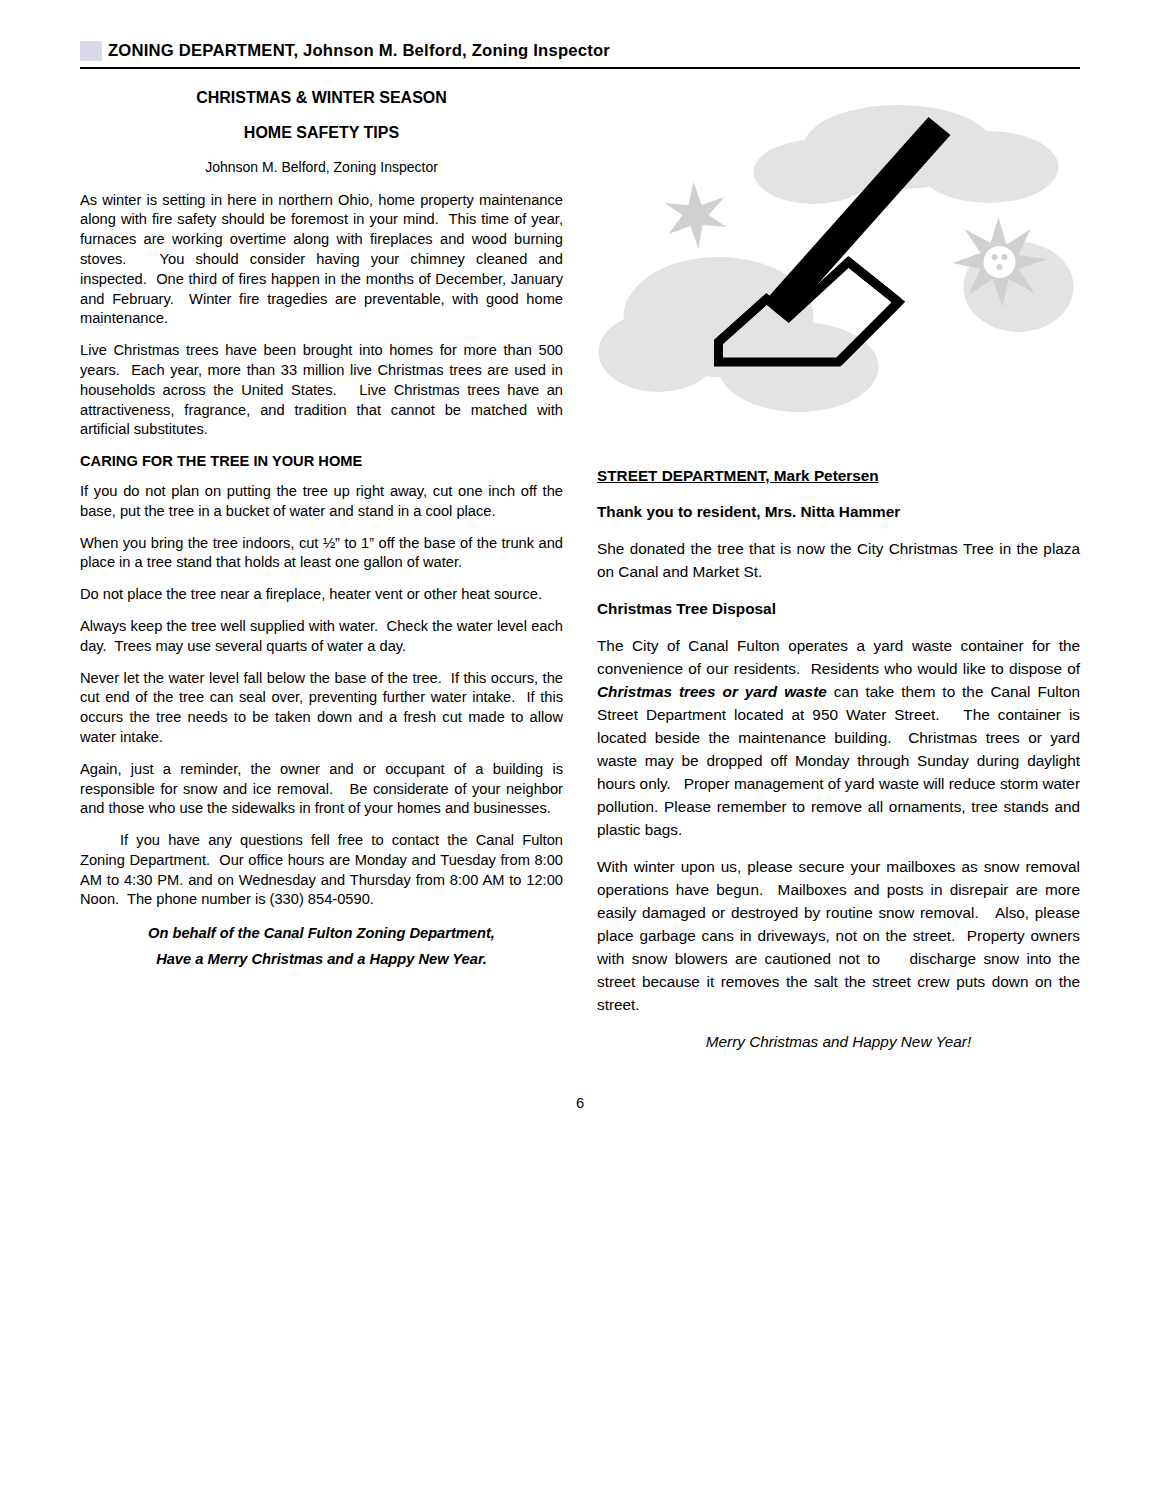ZONING DEPARTMENT, Johnson M. Belford, Zoning Inspector
CHRISTMAS & WINTER SEASON
HOME SAFETY TIPS
Johnson M. Belford, Zoning Inspector
As winter is setting in here in northern Ohio, home property maintenance along with fire safety should be foremost in your mind. This time of year, furnaces are working overtime along with fireplaces and wood burning stoves. You should consider having your chimney cleaned and inspected. One third of fires happen in the months of December, January and February. Winter fire tragedies are preventable, with good home maintenance.
Live Christmas trees have been brought into homes for more than 500 years. Each year, more than 33 million live Christmas trees are used in households across the United States. Live Christmas trees have an attractiveness, fragrance, and tradition that cannot be matched with artificial substitutes.
CARING FOR THE TREE IN YOUR HOME
If you do not plan on putting the tree up right away, cut one inch off the base, put the tree in a bucket of water and stand in a cool place.
When you bring the tree indoors, cut ½” to 1” off the base of the trunk and place in a tree stand that holds at least one gallon of water.
Do not place the tree near a fireplace, heater vent or other heat source.
Always keep the tree well supplied with water. Check the water level each day. Trees may use several quarts of water a day.
Never let the water level fall below the base of the tree. If this occurs, the cut end of the tree can seal over, preventing further water intake. If this occurs the tree needs to be taken down and a fresh cut made to allow water intake.
Again, just a reminder, the owner and or occupant of a building is responsible for snow and ice removal. Be considerate of your neighbor and those who use the sidewalks in front of your homes and businesses.
If you have any questions fell free to contact the Canal Fulton Zoning Department. Our office hours are Monday and Tuesday from 8:00 AM to 4:30 PM. and on Wednesday and Thursday from 8:00 AM to 12:00 Noon. The phone number is (330) 854-0590.
On behalf of the Canal Fulton Zoning Department,
Have a Merry Christmas and a Happy New Year.
STREET DEPARTMENT, Mark Petersen
Thank you to resident, Mrs. Nitta Hammer
She donated the tree that is now the City Christmas Tree in the plaza on Canal and Market St.
Christmas Tree Disposal
The City of Canal Fulton operates a yard waste container for the convenience of our residents. Residents who would like to dispose of Christmas trees or yard waste can take them to the Canal Fulton Street Department located at 950 Water Street. The container is located beside the maintenance building. Christmas trees or yard waste may be dropped off Monday through Sunday during daylight hours only. Proper management of yard waste will reduce storm water pollution. Please remember to remove all ornaments, tree stands and plastic bags.
With winter upon us, please secure your mailboxes as snow removal operations have begun. Mailboxes and posts in disrepair are more easily damaged or destroyed by routine snow removal. Also, please place garbage cans in driveways, not on the street. Property owners with snow blowers are cautioned not to discharge snow into the street because it removes the salt the street crew puts down on the street.
Merry Christmas and Happy New Year!
6